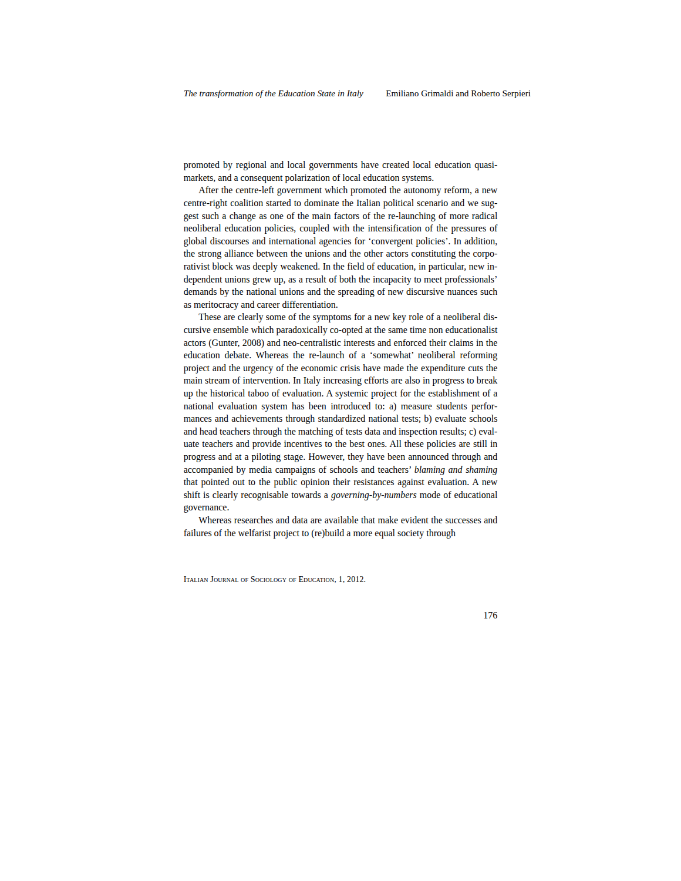The transformation of the Education State in Italy Emiliano Grimaldi and Roberto Serpieri
promoted by regional and local governments have created local education quasi-markets, and a consequent polarization of local education systems.
After the centre-left government which promoted the autonomy reform, a new centre-right coalition started to dominate the Italian political scenario and we suggest such a change as one of the main factors of the re-launching of more radical neoliberal education policies, coupled with the intensification of the pressures of global discourses and international agencies for ‘convergent policies’. In addition, the strong alliance between the unions and the other actors constituting the corporativist block was deeply weakened. In the field of education, in particular, new independent unions grew up, as a result of both the incapacity to meet professionals’ demands by the national unions and the spreading of new discursive nuances such as meritocracy and career differentiation.
These are clearly some of the symptoms for a new key role of a neoliberal discursive ensemble which paradoxically co-opted at the same time non educationalist actors (Gunter, 2008) and neo-centralistic interests and enforced their claims in the education debate. Whereas the re-launch of a ‘somewhat’ neoliberal reforming project and the urgency of the economic crisis have made the expenditure cuts the main stream of intervention. In Italy increasing efforts are also in progress to break up the historical taboo of evaluation. A systemic project for the establishment of a national evaluation system has been introduced to: a) measure students performances and achievements through standardized national tests; b) evaluate schools and head teachers through the matching of tests data and inspection results; c) evaluate teachers and provide incentives to the best ones. All these policies are still in progress and at a piloting stage. However, they have been announced through and accompanied by media campaigns of schools and teachers’ blaming and shaming that pointed out to the public opinion their resistances against evaluation. A new shift is clearly recognisable towards a governing-by-numbers mode of educational governance.
Whereas researches and data are available that make evident the successes and failures of the welfarist project to (re)build a more equal society through
Italian Journal of Sociology of Education, 1, 2012.
176